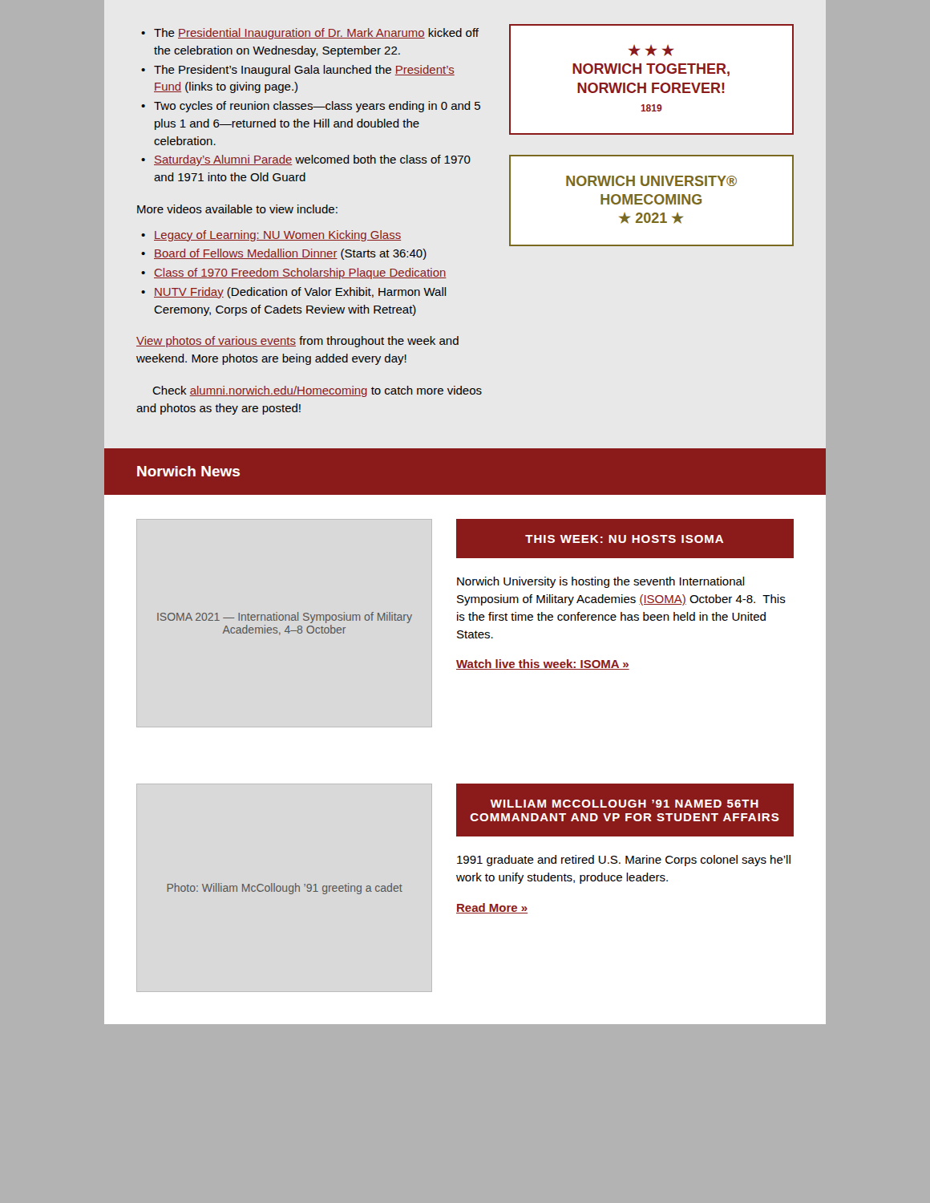The Presidential Inauguration of Dr. Mark Anarumo kicked off the celebration on Wednesday, September 22.
The President’s Inaugural Gala launched the President’s Fund (links to giving page.)
Two cycles of reunion classes—class years ending in 0 and 5 plus 1 and 6—returned to the Hill and doubled the celebration.
Saturday’s Alumni Parade welcomed both the class of 1970 and 1971 into the Old Guard
More videos available to view include:
Legacy of Learning: NU Women Kicking Glass
Board of Fellows Medallion Dinner (Starts at 36:40)
Class of 1970 Freedom Scholarship Plaque Dedication
NUTV Friday (Dedication of Valor Exhibit, Harmon Wall Ceremony, Corps of Cadets Review with Retreat)
View photos of various events from throughout the week and weekend. More photos are being added every day!
Check alumni.norwich.edu/Homecoming to catch more videos and photos as they are posted!
★ ★ ★
NORWICH TOGETHER,
NORWICH FOREVER!
1819
NORWICH UNIVERSITY®
HOMECOMING
★ 2021 ★
Norwich News
ISOMA 2021 — International Symposium of Military Academies, 4–8 October
This Week: NU Hosts ISOMA
Norwich University is hosting the seventh International Symposium of Military Academies (ISOMA) October 4-8. This is the first time the conference has been held in the United States.
Watch live this week: ISOMA »
Photo: William McCollough ’91 greeting a cadet
William McCollough ’91 Named 56th Commandant and VP for Student Affairs
1991 graduate and retired U.S. Marine Corps colonel says he’ll work to unify students, produce leaders.
Read More »